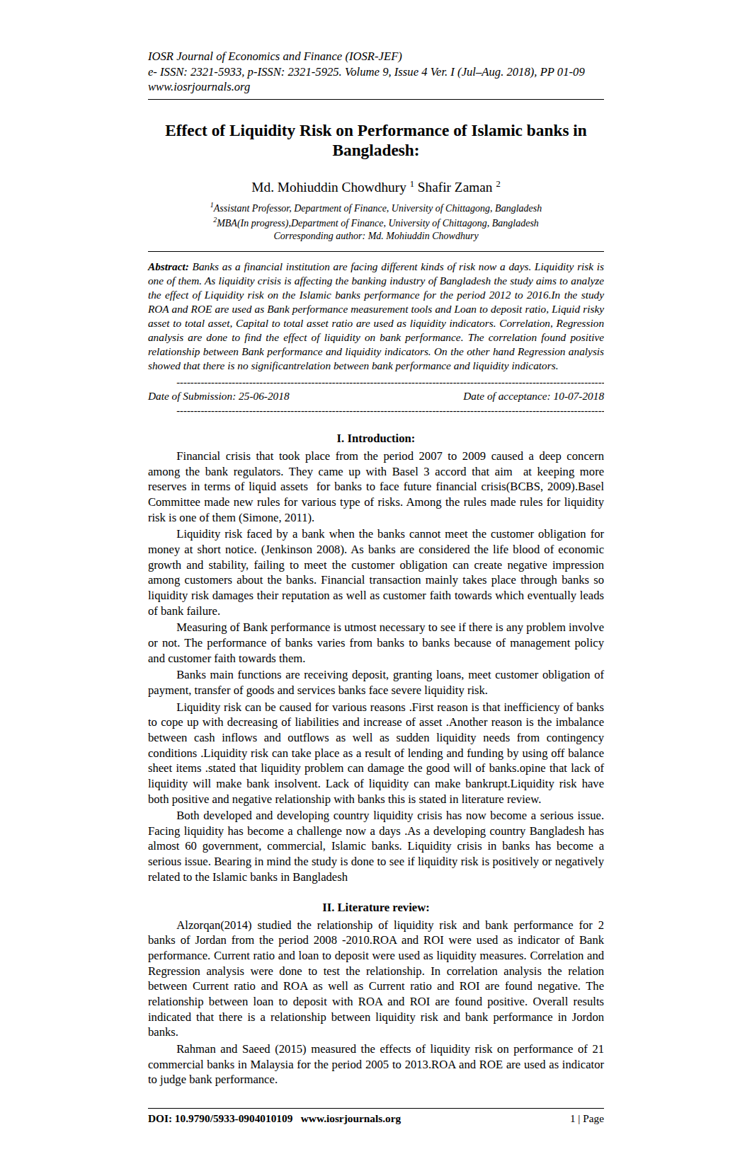IOSR Journal of Economics and Finance (IOSR-JEF) e- ISSN: 2321-5933, p-ISSN: 2321-5925. Volume 9, Issue 4 Ver. I (Jul–Aug. 2018), PP 01-09 www.iosrjournals.org
Effect of Liquidity Risk on Performance of Islamic banks in Bangladesh:
Md. Mohiuddin Chowdhury 1 Shafir Zaman 2
1Assistant Professor, Department of Finance, University of Chittagong, Bangladesh
2MBA(In progress),Department of Finance, University of Chittagong, Bangladesh
Corresponding author: Md. Mohiuddin Chowdhury
Abstract: Banks as a financial institution are facing different kinds of risk now a days. Liquidity risk is one of them. As liquidity crisis is affecting the banking industry of Bangladesh the study aims to analyze the effect of Liquidity risk on the Islamic banks performance for the period 2012 to 2016.In the study ROA and ROE are used as Bank performance measurement tools and Loan to deposit ratio, Liquid risky asset to total asset, Capital to total asset ratio are used as liquidity indicators. Correlation, Regression analysis are done to find the effect of liquidity on bank performance. The correlation found positive relationship between Bank performance and liquidity indicators. On the other hand Regression analysis showed that there is no significantrelation between bank performance and liquidity indicators.
-----------------------------------------------------------------------------------------------------------------------------------
Date of Submission: 25-06-2018 Date of acceptance: 10-07-2018
-----------------------------------------------------------------------------------------------------------------------------------
I. Introduction:
Financial crisis that took place from the period 2007 to 2009 caused a deep concern among the bank regulators. They came up with Basel 3 accord that aim at keeping more reserves in terms of liquid assets for banks to face future financial crisis(BCBS, 2009).Basel Committee made new rules for various type of risks. Among the rules made rules for liquidity risk is one of them (Simone, 2011).
Liquidity risk faced by a bank when the banks cannot meet the customer obligation for money at short notice. (Jenkinson 2008). As banks are considered the life blood of economic growth and stability, failing to meet the customer obligation can create negative impression among customers about the banks. Financial transaction mainly takes place through banks so liquidity risk damages their reputation as well as customer faith towards which eventually leads of bank failure.
Measuring of Bank performance is utmost necessary to see if there is any problem involve or not. The performance of banks varies from banks to banks because of management policy and customer faith towards them.
Banks main functions are receiving deposit, granting loans, meet customer obligation of payment, transfer of goods and services banks face severe liquidity risk.
Liquidity risk can be caused for various reasons .First reason is that inefficiency of banks to cope up with decreasing of liabilities and increase of asset .Another reason is the imbalance between cash inflows and outflows as well as sudden liquidity needs from contingency conditions .Liquidity risk can take place as a result of lending and funding by using off balance sheet items .stated that liquidity problem can damage the good will of banks.opine that lack of liquidity will make bank insolvent. Lack of liquidity can make bankrupt.Liquidity risk have both positive and negative relationship with banks this is stated in literature review.
Both developed and developing country liquidity crisis has now become a serious issue. Facing liquidity has become a challenge now a days .As a developing country Bangladesh has almost 60 government, commercial, Islamic banks. Liquidity crisis in banks has become a serious issue. Bearing in mind the study is done to see if liquidity risk is positively or negatively related to the Islamic banks in Bangladesh
II. Literature review:
Alzorqan(2014) studied the relationship of liquidity risk and bank performance for 2 banks of Jordan from the period 2008 -2010.ROA and ROI were used as indicator of Bank performance. Current ratio and loan to deposit were used as liquidity measures. Correlation and Regression analysis were done to test the relationship. In correlation analysis the relation between Current ratio and ROA as well as Current ratio and ROI are found negative. The relationship between loan to deposit with ROA and ROI are found positive. Overall results indicated that there is a relationship between liquidity risk and bank performance in Jordon banks.
Rahman and Saeed (2015) measured the effects of liquidity risk on performance of 21 commercial banks in Malaysia for the period 2005 to 2013.ROA and ROE are used as indicator to judge bank performance.
DOI: 10.9790/5933-0904010109 www.iosrjournals.org 1 | Page